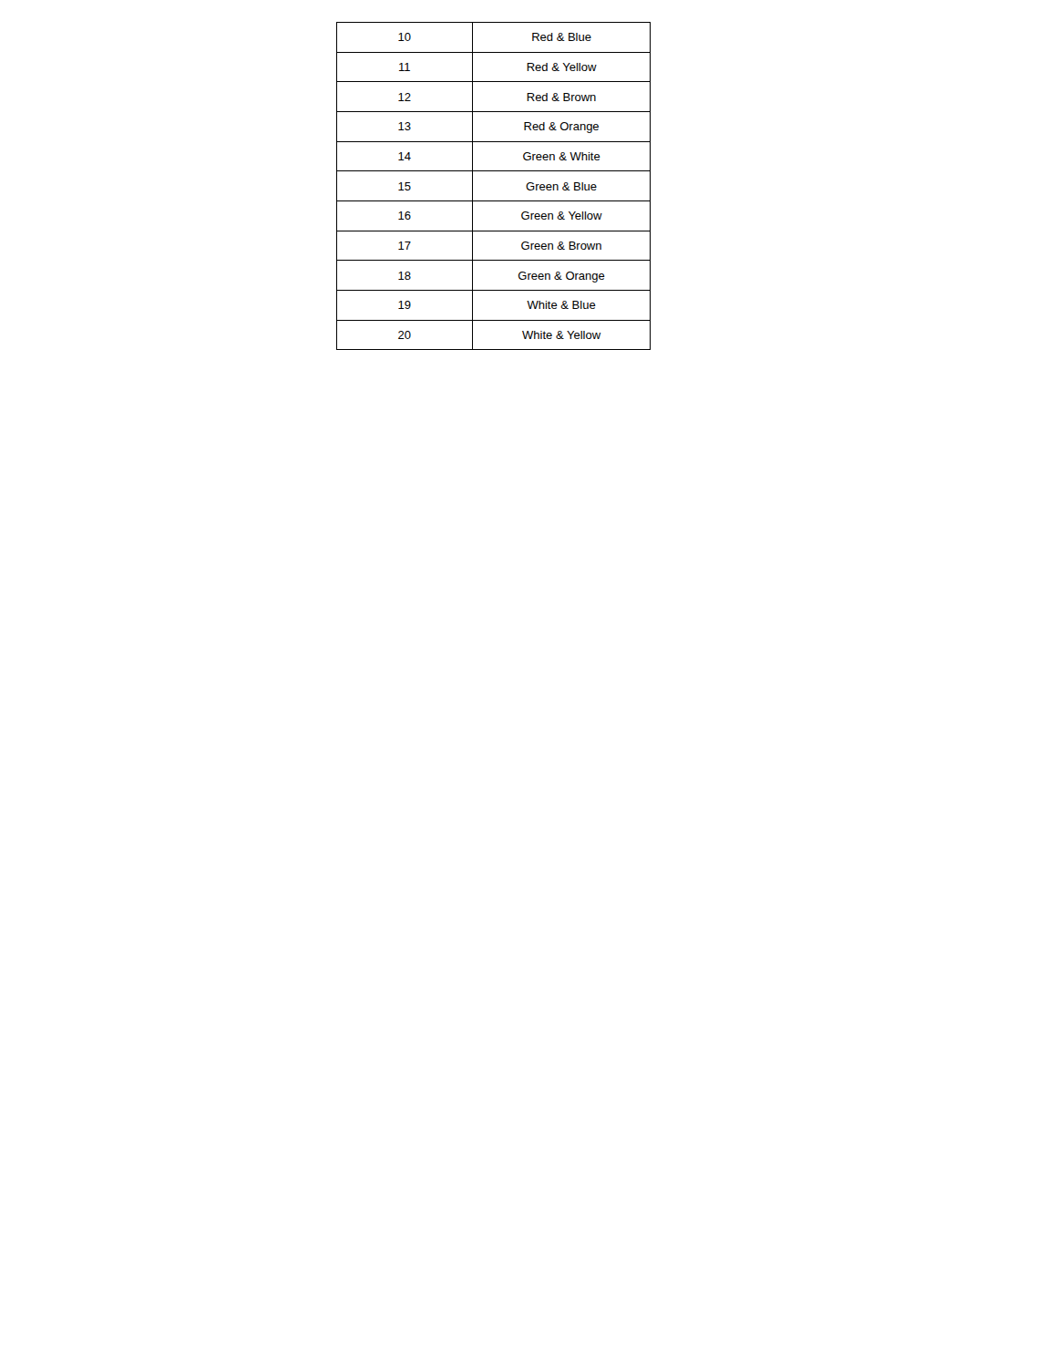| 10 | Red & Blue |
| 11 | Red & Yellow |
| 12 | Red & Brown |
| 13 | Red & Orange |
| 14 | Green & White |
| 15 | Green & Blue |
| 16 | Green & Yellow |
| 17 | Green & Brown |
| 18 | Green & Orange |
| 19 | White & Blue |
| 20 | White & Yellow |